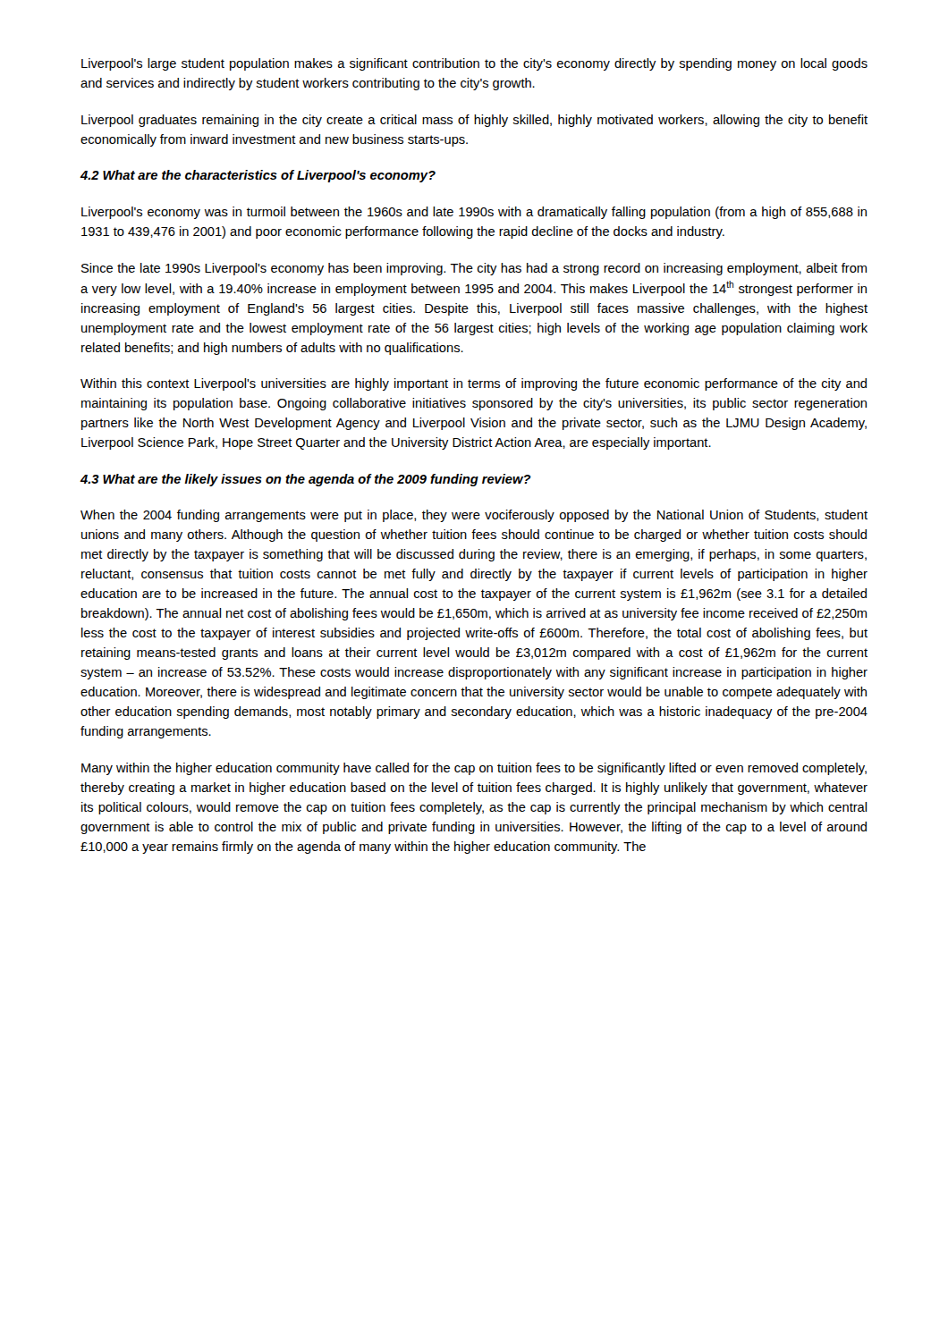Liverpool's large student population makes a significant contribution to the city's economy directly by spending money on local goods and services and indirectly by student workers contributing to the city's growth.
Liverpool graduates remaining in the city create a critical mass of highly skilled, highly motivated workers, allowing the city to benefit economically from inward investment and new business starts-ups.
4.2 What are the characteristics of Liverpool's economy?
Liverpool's economy was in turmoil between the 1960s and late 1990s with a dramatically falling population (from a high of 855,688 in 1931 to 439,476 in 2001) and poor economic performance following the rapid decline of the docks and industry.
Since the late 1990s Liverpool's economy has been improving. The city has had a strong record on increasing employment, albeit from a very low level, with a 19.40% increase in employment between 1995 and 2004. This makes Liverpool the 14th strongest performer in increasing employment of England's 56 largest cities. Despite this, Liverpool still faces massive challenges, with the highest unemployment rate and the lowest employment rate of the 56 largest cities; high levels of the working age population claiming work related benefits; and high numbers of adults with no qualifications.
Within this context Liverpool's universities are highly important in terms of improving the future economic performance of the city and maintaining its population base. Ongoing collaborative initiatives sponsored by the city's universities, its public sector regeneration partners like the North West Development Agency and Liverpool Vision and the private sector, such as the LJMU Design Academy, Liverpool Science Park, Hope Street Quarter and the University District Action Area, are especially important.
4.3 What are the likely issues on the agenda of the 2009 funding review?
When the 2004 funding arrangements were put in place, they were vociferously opposed by the National Union of Students, student unions and many others. Although the question of whether tuition fees should continue to be charged or whether tuition costs should met directly by the taxpayer is something that will be discussed during the review, there is an emerging, if perhaps, in some quarters, reluctant, consensus that tuition costs cannot be met fully and directly by the taxpayer if current levels of participation in higher education are to be increased in the future. The annual cost to the taxpayer of the current system is £1,962m (see 3.1 for a detailed breakdown). The annual net cost of abolishing fees would be £1,650m, which is arrived at as university fee income received of £2,250m less the cost to the taxpayer of interest subsidies and projected write-offs of £600m. Therefore, the total cost of abolishing fees, but retaining means-tested grants and loans at their current level would be £3,012m compared with a cost of £1,962m for the current system – an increase of 53.52%. These costs would increase disproportionately with any significant increase in participation in higher education. Moreover, there is widespread and legitimate concern that the university sector would be unable to compete adequately with other education spending demands, most notably primary and secondary education, which was a historic inadequacy of the pre-2004 funding arrangements.
Many within the higher education community have called for the cap on tuition fees to be significantly lifted or even removed completely, thereby creating a market in higher education based on the level of tuition fees charged. It is highly unlikely that government, whatever its political colours, would remove the cap on tuition fees completely, as the cap is currently the principal mechanism by which central government is able to control the mix of public and private funding in universities. However, the lifting of the cap to a level of around £10,000 a year remains firmly on the agenda of many within the higher education community. The